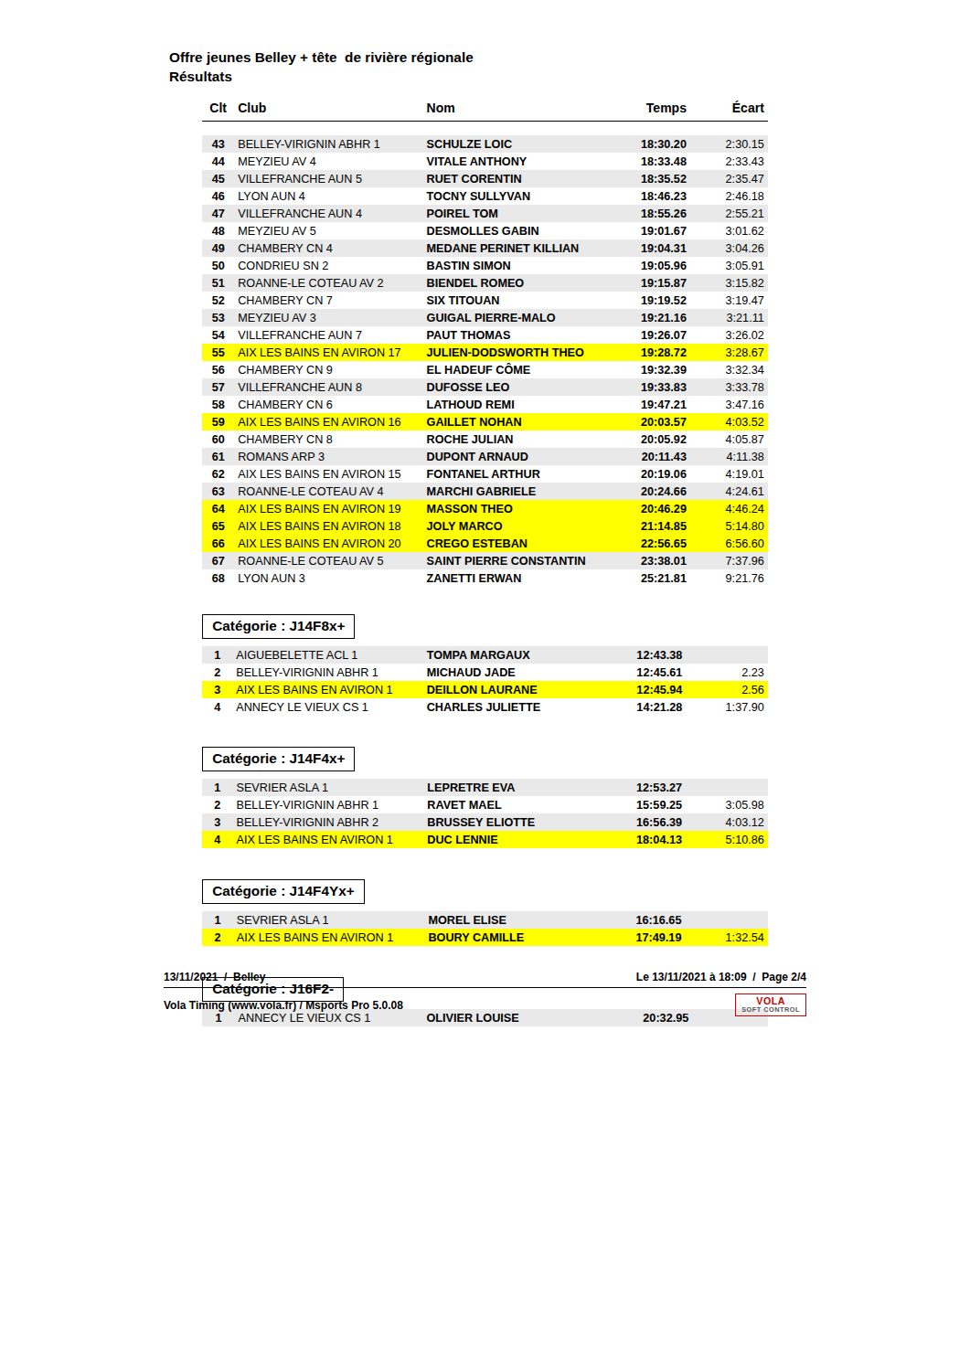Offre jeunes Belley + tête de rivière régionale
Résultats
| Clt | Club | Nom | Temps | Écart |
| --- | --- | --- | --- | --- |
| 43 | BELLEY-VIRIGNIN ABHR 1 | SCHULZE LOIC | 18:30.20 | 2:30.15 |
| 44 | MEYZIEU AV 4 | VITALE ANTHONY | 18:33.48 | 2:33.43 |
| 45 | VILLEFRANCHE AUN 5 | RUET CORENTIN | 18:35.52 | 2:35.47 |
| 46 | LYON AUN 4 | TOCNY SULLYVAN | 18:46.23 | 2:46.18 |
| 47 | VILLEFRANCHE AUN 4 | POIREL TOM | 18:55.26 | 2:55.21 |
| 48 | MEYZIEU AV 5 | DESMOLLES GABIN | 19:01.67 | 3:01.62 |
| 49 | CHAMBERY CN 4 | MEDANE PERINET KILLIAN | 19:04.31 | 3:04.26 |
| 50 | CONDRIEU SN 2 | BASTIN SIMON | 19:05.96 | 3:05.91 |
| 51 | ROANNE-LE COTEAU AV 2 | BIENDEL ROMEO | 19:15.87 | 3:15.82 |
| 52 | CHAMBERY CN 7 | SIX TITOUAN | 19:19.52 | 3:19.47 |
| 53 | MEYZIEU AV 3 | GUIGAL PIERRE-MALO | 19:21.16 | 3:21.11 |
| 54 | VILLEFRANCHE AUN 7 | PAUT THOMAS | 19:26.07 | 3:26.02 |
| 55 | AIX LES BAINS EN AVIRON 17 | JULIEN-DODSWORTH THEO | 19:28.72 | 3:28.67 |
| 56 | CHAMBERY CN 9 | EL HADEUF CÔME | 19:32.39 | 3:32.34 |
| 57 | VILLEFRANCHE AUN 8 | DUFOSSE LEO | 19:33.83 | 3:33.78 |
| 58 | CHAMBERY CN 6 | LATHOUD REMI | 19:47.21 | 3:47.16 |
| 59 | AIX LES BAINS EN AVIRON 16 | GAILLET NOHAN | 20:03.57 | 4:03.52 |
| 60 | CHAMBERY CN 8 | ROCHE JULIAN | 20:05.92 | 4:05.87 |
| 61 | ROMANS ARP 3 | DUPONT ARNAUD | 20:11.43 | 4:11.38 |
| 62 | AIX LES BAINS EN AVIRON 15 | FONTANEL ARTHUR | 20:19.06 | 4:19.01 |
| 63 | ROANNE-LE COTEAU AV 4 | MARCHI GABRIELE | 20:24.66 | 4:24.61 |
| 64 | AIX LES BAINS EN AVIRON 19 | MASSON THEO | 20:46.29 | 4:46.24 |
| 65 | AIX LES BAINS EN AVIRON 18 | JOLY MARCO | 21:14.85 | 5:14.80 |
| 66 | AIX LES BAINS EN AVIRON 20 | CREGO ESTEBAN | 22:56.65 | 6:56.60 |
| 67 | ROANNE-LE COTEAU AV 5 | SAINT PIERRE CONSTANTIN | 23:38.01 | 7:37.96 |
| 68 | LYON AUN 3 | ZANETTI ERWAN | 25:21.81 | 9:21.76 |
Catégorie : J14F8x+
| 1 | AIGUEBELETTE ACL 1 | TOMPA MARGAUX | 12:43.38 | |
| 2 | BELLEY-VIRIGNIN ABHR 1 | MICHAUD JADE | 12:45.61 | 2.23 |
| 3 | AIX LES BAINS EN AVIRON 1 | DEILLON LAURANE | 12:45.94 | 2.56 |
| 4 | ANNECY LE VIEUX CS 1 | CHARLES JULIETTE | 14:21.28 | 1:37.90 |
Catégorie : J14F4x+
| 1 | SEVRIER ASLA 1 | LEPRETRE EVA | 12:53.27 | |
| 2 | BELLEY-VIRIGNIN ABHR 1 | RAVET MAEL | 15:59.25 | 3:05.98 |
| 3 | BELLEY-VIRIGNIN ABHR 2 | BRUSSEY ELIOTTE | 16:56.39 | 4:03.12 |
| 4 | AIX LES BAINS EN AVIRON 1 | DUC LENNIE | 18:04.13 | 5:10.86 |
Catégorie : J14F4Yx+
| 1 | SEVRIER ASLA 1 | MOREL ELISE | 16:16.65 | |
| 2 | AIX LES BAINS EN AVIRON 1 | BOURY CAMILLE | 17:49.19 | 1:32.54 |
Catégorie : J16F2-
| 1 | ANNECY LE VIEUX CS 1 | OLIVIER LOUISE | 20:32.95 | |
13/11/2021 / Belley Le 13/11/2021 à 18:09 / Page 2/4
Vola Timing (www.vola.fr) / Msports Pro 5.0.08 VOLA
SOFT CONTROL